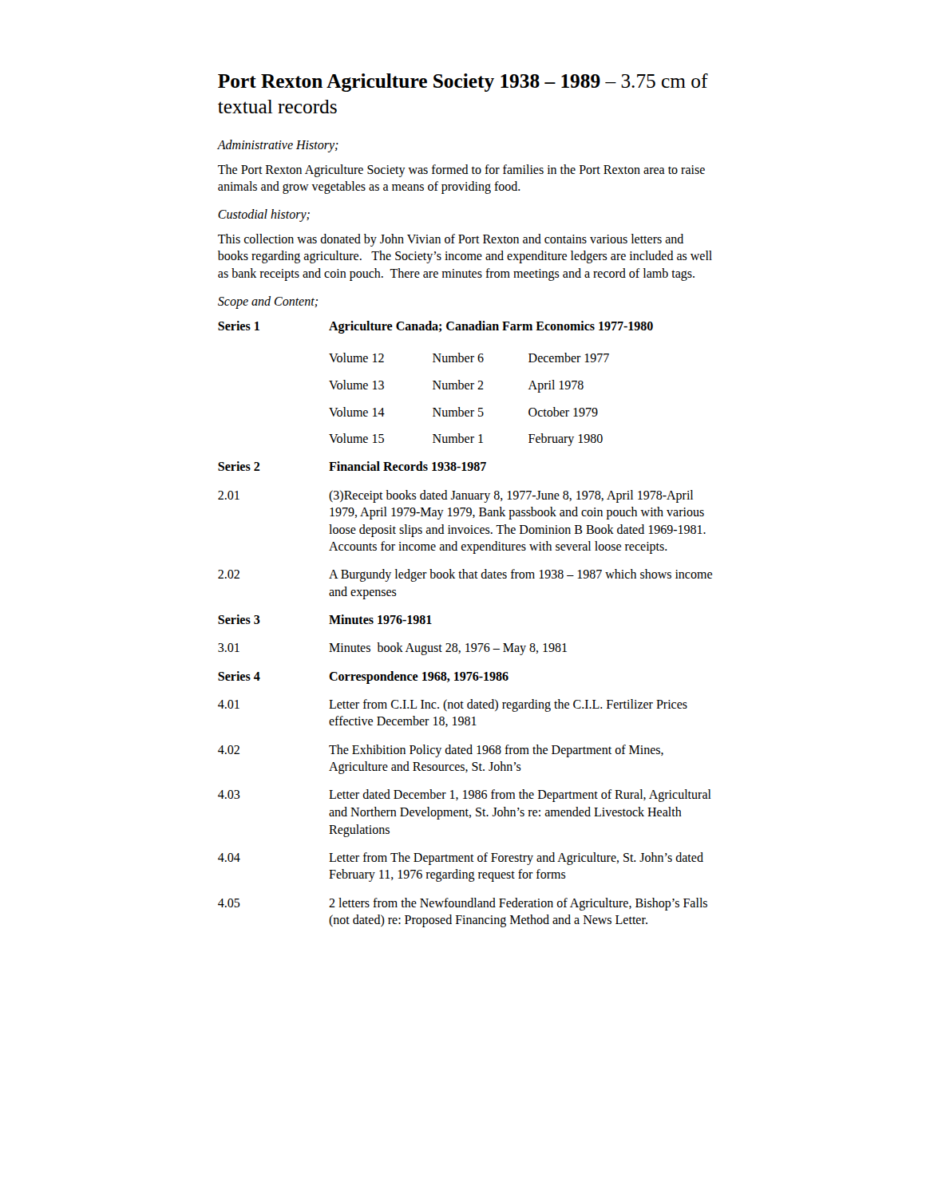Port Rexton Agriculture Society 1938 – 1989 – 3.75 cm of textual records
Administrative History;
The Port Rexton Agriculture Society was formed to for families in the Port Rexton area to raise animals and grow vegetables as a means of providing food.
Custodial history;
This collection was donated by John Vivian of Port Rexton and contains various letters and books regarding agriculture. The Society’s income and expenditure ledgers are included as well as bank receipts and coin pouch. There are minutes from meetings and a record of lamb tags.
Scope and Content;
| Series 1 | Agriculture Canada; Canadian Farm Economics 1977-1980 |
| | / Volume 12 / Number 6 / December 1977 / / Volume 13 / Number 2 / April 1978 / / Volume 14 / Number 5 / October 1979 / / Volume 15 / Number 1 / February 1980 / |
| Series 2 | Financial Records 1938-1987 |
| 2.01 | (3)Receipt books dated January 8, 1977-June 8, 1978, April 1978-April 1979, April 1979-May 1979, Bank passbook and coin pouch with various loose deposit slips and invoices. The Dominion B Book dated 1969-1981. Accounts for income and expenditures with several loose receipts. |
| 2.02 | A Burgundy ledger book that dates from 1938 – 1987 which shows income and expenses |
| Series 3 | Minutes 1976-1981 |
| 3.01 | Minutes book August 28, 1976 – May 8, 1981 |
| Series 4 | Correspondence 1968, 1976-1986 |
| 4.01 | Letter from C.I.L Inc. (not dated) regarding the C.I.L. Fertilizer Prices effective December 18, 1981 |
| 4.02 | The Exhibition Policy dated 1968 from the Department of Mines, Agriculture and Resources, St. John’s |
| 4.03 | Letter dated December 1, 1986 from the Department of Rural, Agricultural and Northern Development, St. John’s re: amended Livestock Health Regulations |
| 4.04 | Letter from The Department of Forestry and Agriculture, St. John’s dated February 11, 1976 regarding request for forms |
| 4.05 | 2 letters from the Newfoundland Federation of Agriculture, Bishop’s Falls (not dated) re: Proposed Financing Method and a News Letter. |